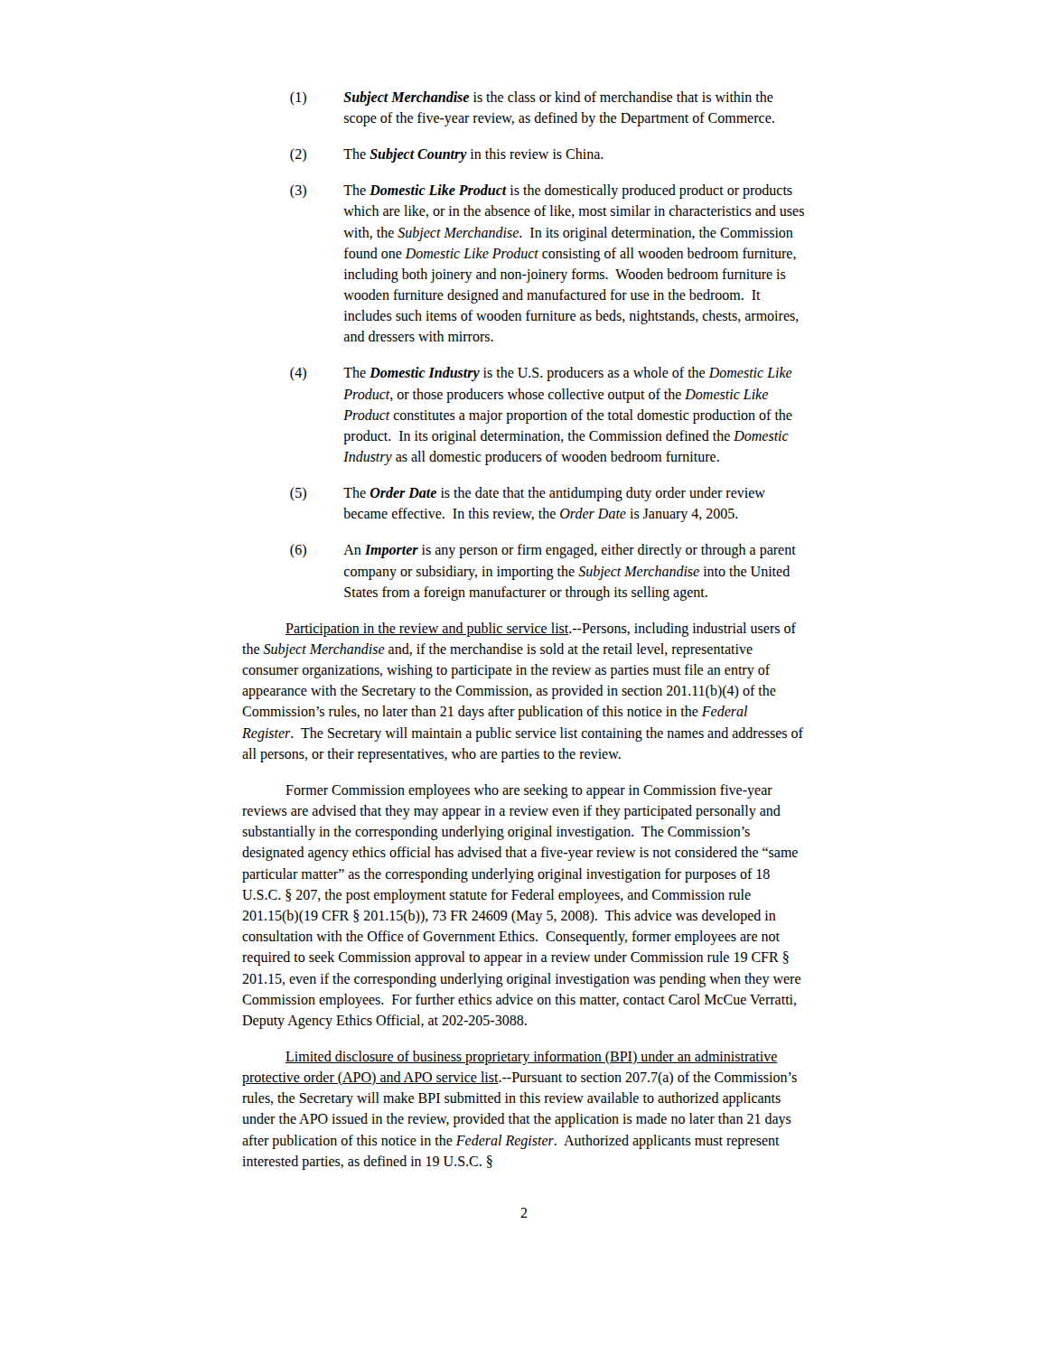(1)
Subject Merchandise is the class or kind of merchandise that is within the scope of the five-year review, as defined by the Department of Commerce.
(2)
The Subject Country in this review is China.
(3)
The Domestic Like Product is the domestically produced product or products which are like, or in the absence of like, most similar in characteristics and uses with, the Subject Merchandise. In its original determination, the Commission found one Domestic Like Product consisting of all wooden bedroom furniture, including both joinery and non-joinery forms. Wooden bedroom furniture is wooden furniture designed and manufactured for use in the bedroom. It includes such items of wooden furniture as beds, nightstands, chests, armoires, and dressers with mirrors.
(4)
The Domestic Industry is the U.S. producers as a whole of the Domestic Like Product, or those producers whose collective output of the Domestic Like Product constitutes a major proportion of the total domestic production of the product. In its original determination, the Commission defined the Domestic Industry as all domestic producers of wooden bedroom furniture.
(5)
The Order Date is the date that the antidumping duty order under review became effective. In this review, the Order Date is January 4, 2005.
(6)
An Importer is any person or firm engaged, either directly or through a parent company or subsidiary, in importing the Subject Merchandise into the United States from a foreign manufacturer or through its selling agent.
Participation in the review and public service list.--Persons, including industrial users of the Subject Merchandise and, if the merchandise is sold at the retail level, representative consumer organizations, wishing to participate in the review as parties must file an entry of appearance with the Secretary to the Commission, as provided in section 201.11(b)(4) of the Commission’s rules, no later than 21 days after publication of this notice in the Federal Register. The Secretary will maintain a public service list containing the names and addresses of all persons, or their representatives, who are parties to the review.
Former Commission employees who are seeking to appear in Commission five-year reviews are advised that they may appear in a review even if they participated personally and substantially in the corresponding underlying original investigation. The Commission’s designated agency ethics official has advised that a five-year review is not considered the “same particular matter” as the corresponding underlying original investigation for purposes of 18 U.S.C. § 207, the post employment statute for Federal employees, and Commission rule 201.15(b)(19 CFR § 201.15(b)), 73 FR 24609 (May 5, 2008). This advice was developed in consultation with the Office of Government Ethics. Consequently, former employees are not required to seek Commission approval to appear in a review under Commission rule 19 CFR § 201.15, even if the corresponding underlying original investigation was pending when they were Commission employees. For further ethics advice on this matter, contact Carol McCue Verratti, Deputy Agency Ethics Official, at 202-205-3088.
Limited disclosure of business proprietary information (BPI) under an administrative protective order (APO) and APO service list.--Pursuant to section 207.7(a) of the Commission’s rules, the Secretary will make BPI submitted in this review available to authorized applicants under the APO issued in the review, provided that the application is made no later than 21 days after publication of this notice in the Federal Register. Authorized applicants must represent interested parties, as defined in 19 U.S.C. §
2